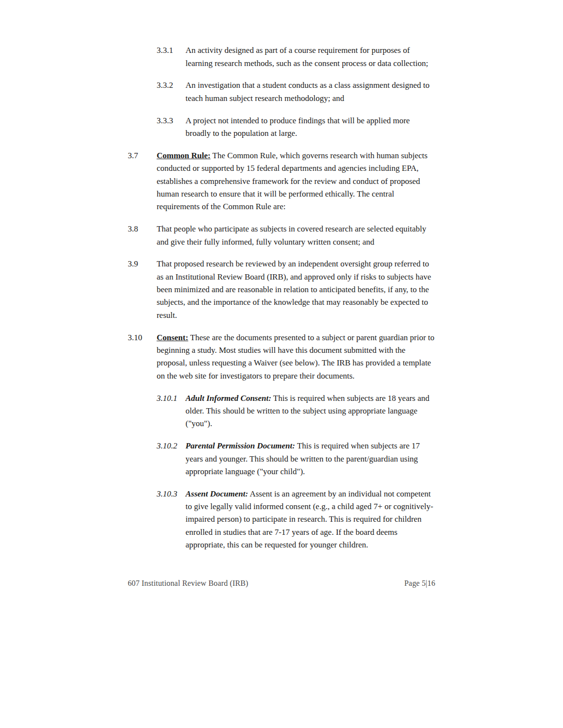3.3.1
An activity designed as part of a course requirement for purposes of learning research methods, such as the consent process or data collection;
3.3.2
An investigation that a student conducts as a class assignment designed to teach human subject research methodology; and
3.3.3
A project not intended to produce findings that will be applied more broadly to the population at large.
3.7
Common Rule: The Common Rule, which governs research with human subjects conducted or supported by 15 federal departments and agencies including EPA, establishes a comprehensive framework for the review and conduct of proposed human research to ensure that it will be performed ethically. The central requirements of the Common Rule are:
3.8
That people who participate as subjects in covered research are selected equitably and give their fully informed, fully voluntary written consent; and
3.9
That proposed research be reviewed by an independent oversight group referred to as an Institutional Review Board (IRB), and approved only if risks to subjects have been minimized and are reasonable in relation to anticipated benefits, if any, to the subjects, and the importance of the knowledge that may reasonably be expected to result.
3.10
Consent: These are the documents presented to a subject or parent guardian prior to beginning a study. Most studies will have this document submitted with the proposal, unless requesting a Waiver (see below). The IRB has provided a template on the web site for investigators to prepare their documents.
3.10.1
Adult Informed Consent: This is required when subjects are 18 years and older. This should be written to the subject using appropriate language ("you").
3.10.2
Parental Permission Document: This is required when subjects are 17 years and younger. This should be written to the parent/guardian using appropriate language ("your child").
3.10.3
Assent Document: Assent is an agreement by an individual not competent to give legally valid informed consent (e.g., a child aged 7+ or cognitively-impaired person) to participate in research. This is required for children enrolled in studies that are 7-17 years of age. If the board deems appropriate, this can be requested for younger children.
607 Institutional Review Board (IRB)
Page 5|16